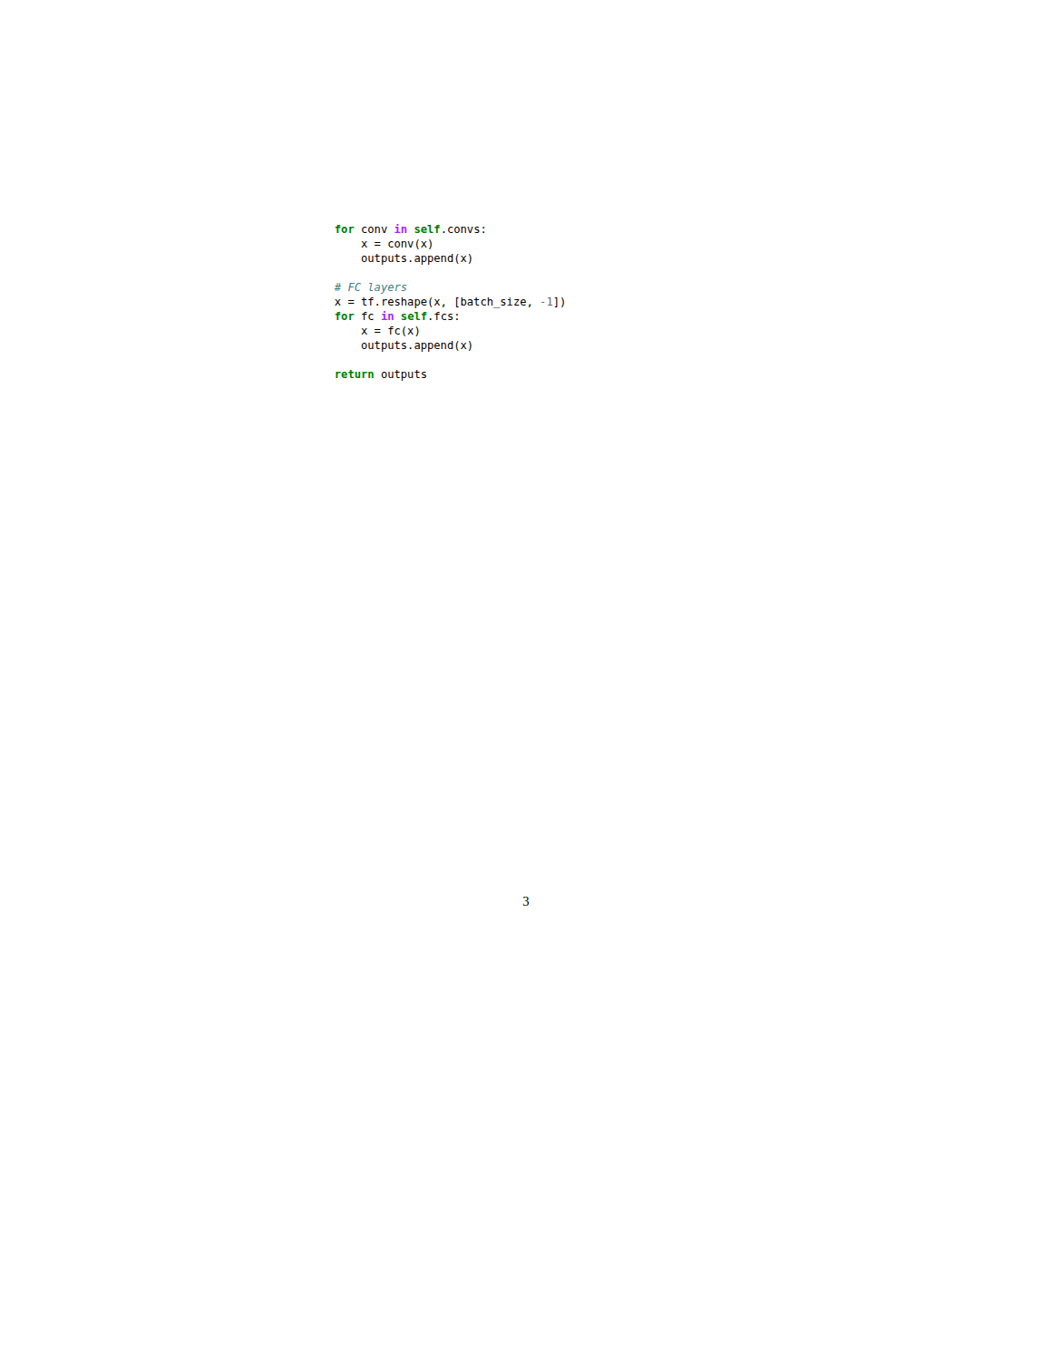for conv in self.convs: x = conv(x) outputs.append(x) # FC layers x = tf.reshape(x, [batch_size, -1]) for fc in self.fcs: x = fc(x) outputs.append(x) return outputs
3